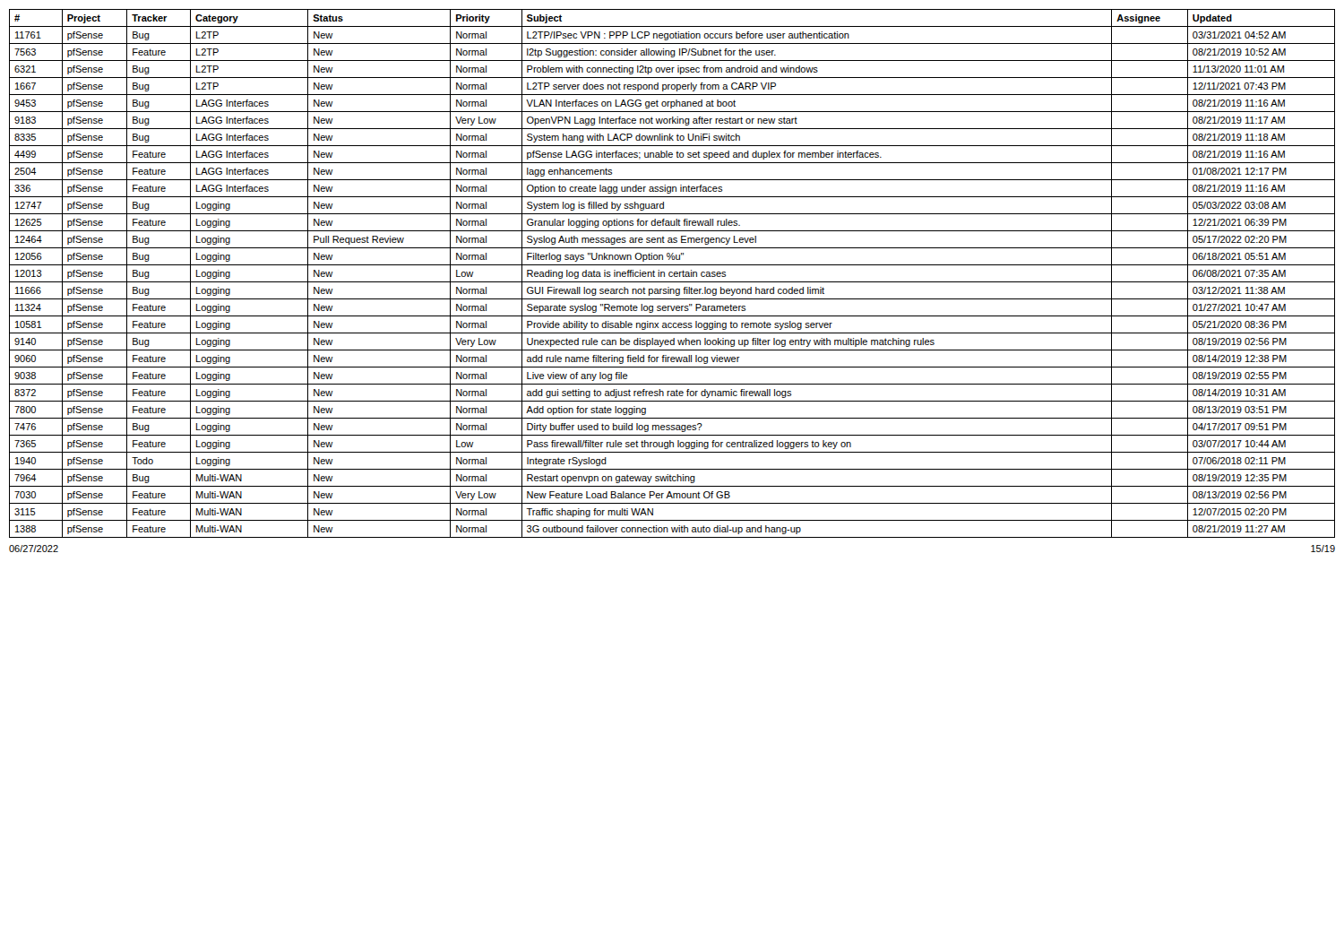| # | Project | Tracker | Category | Status | Priority | Subject | Assignee | Updated |
| --- | --- | --- | --- | --- | --- | --- | --- | --- |
| 11761 | pfSense | Bug | L2TP | New | Normal | L2TP/IPsec VPN : PPP LCP negotiation occurs before user authentication | | 03/31/2021 04:52 AM |
| 7563 | pfSense | Feature | L2TP | New | Normal | l2tp Suggestion: consider allowing IP/Subnet for the user. | | 08/21/2019 10:52 AM |
| 6321 | pfSense | Bug | L2TP | New | Normal | Problem with connecting l2tp over ipsec from android and windows | | 11/13/2020 11:01 AM |
| 1667 | pfSense | Bug | L2TP | New | Normal | L2TP server does not respond properly from a CARP VIP | | 12/11/2021 07:43 PM |
| 9453 | pfSense | Bug | LAGG Interfaces | New | Normal | VLAN Interfaces on LAGG get orphaned at boot | | 08/21/2019 11:16 AM |
| 9183 | pfSense | Bug | LAGG Interfaces | New | Very Low | OpenVPN Lagg Interface not working after restart or new start | | 08/21/2019 11:17 AM |
| 8335 | pfSense | Bug | LAGG Interfaces | New | Normal | System hang with LACP downlink to UniFi switch | | 08/21/2019 11:18 AM |
| 4499 | pfSense | Feature | LAGG Interfaces | New | Normal | pfSense LAGG interfaces; unable to set speed and duplex for member interfaces. | | 08/21/2019 11:16 AM |
| 2504 | pfSense | Feature | LAGG Interfaces | New | Normal | lagg enhancements | | 01/08/2021 12:17 PM |
| 336 | pfSense | Feature | LAGG Interfaces | New | Normal | Option to create lagg under assign interfaces | | 08/21/2019 11:16 AM |
| 12747 | pfSense | Bug | Logging | New | Normal | System log is filled by sshguard | | 05/03/2022 03:08 AM |
| 12625 | pfSense | Feature | Logging | New | Normal | Granular logging options for default firewall rules. | | 12/21/2021 06:39 PM |
| 12464 | pfSense | Bug | Logging | Pull Request Review | Normal | Syslog Auth messages are sent as Emergency Level | | 05/17/2022 02:20 PM |
| 12056 | pfSense | Bug | Logging | New | Normal | Filterlog says "Unknown Option %u" | | 06/18/2021 05:51 AM |
| 12013 | pfSense | Bug | Logging | New | Low | Reading log data is inefficient in certain cases | | 06/08/2021 07:35 AM |
| 11666 | pfSense | Bug | Logging | New | Normal | GUI Firewall log search not parsing filter.log beyond hard coded limit | | 03/12/2021 11:38 AM |
| 11324 | pfSense | Feature | Logging | New | Normal | Separate syslog "Remote log servers" Parameters | | 01/27/2021 10:47 AM |
| 10581 | pfSense | Feature | Logging | New | Normal | Provide ability to disable nginx access logging to remote syslog server | | 05/21/2020 08:36 PM |
| 9140 | pfSense | Bug | Logging | New | Very Low | Unexpected rule can be displayed when looking up filter log entry with multiple matching rules | | 08/19/2019 02:56 PM |
| 9060 | pfSense | Feature | Logging | New | Normal | add rule name filtering field for firewall log viewer | | 08/14/2019 12:38 PM |
| 9038 | pfSense | Feature | Logging | New | Normal | Live view of any log file | | 08/19/2019 02:55 PM |
| 8372 | pfSense | Feature | Logging | New | Normal | add gui setting to adjust refresh rate for dynamic firewall logs | | 08/14/2019 10:31 AM |
| 7800 | pfSense | Feature | Logging | New | Normal | Add option for state logging | | 08/13/2019 03:51 PM |
| 7476 | pfSense | Bug | Logging | New | Normal | Dirty buffer used to build log messages? | | 04/17/2017 09:51 PM |
| 7365 | pfSense | Feature | Logging | New | Low | Pass firewall/filter rule set through logging for centralized loggers to key on | | 03/07/2017 10:44 AM |
| 1940 | pfSense | Todo | Logging | New | Normal | Integrate rSyslogd | | 07/06/2018 02:11 PM |
| 7964 | pfSense | Bug | Multi-WAN | New | Normal | Restart openvpn on gateway switching | | 08/19/2019 12:35 PM |
| 7030 | pfSense | Feature | Multi-WAN | New | Very Low | New Feature Load Balance Per Amount Of GB | | 08/13/2019 02:56 PM |
| 3115 | pfSense | Feature | Multi-WAN | New | Normal | Traffic shaping for multi WAN | | 12/07/2015 02:20 PM |
| 1388 | pfSense | Feature | Multi-WAN | New | Normal | 3G outbound failover connection with auto dial-up and hang-up | | 08/21/2019 11:27 AM |
06/27/2022 15/19